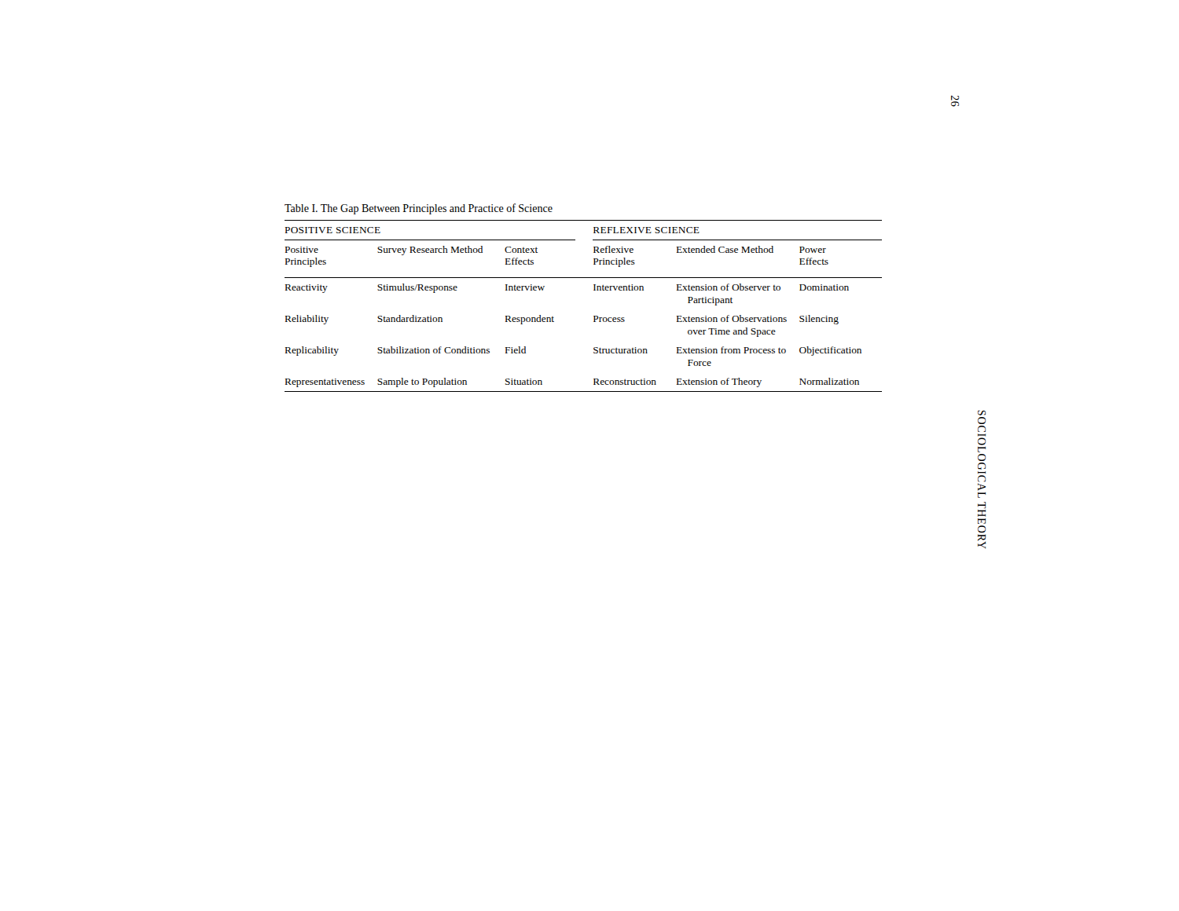26
Table I. The Gap Between Principles and Practice of Science
| POSITIVE SCIENCE | | REFLEXIVE SCIENCE |
| Positive Principles | Survey Research Method | Context Effects | | Reflexive Principles | Extended Case Method | Power Effects |
| Reactivity | Stimulus/Response | Interview | | Intervention | Extension of Observer to Participant | Domination |
| Reliability | Standardization | Respondent | | Process | Extension of Observations over Time and Space | Silencing |
| Replicability | Stabilization of Conditions | Field | | Structuration | Extension from Process to Force | Objectification |
| Representativeness | Sample to Population | Situation | | Reconstruction | Extension of Theory | Normalization |
SOCIOLOGICAL THEORY